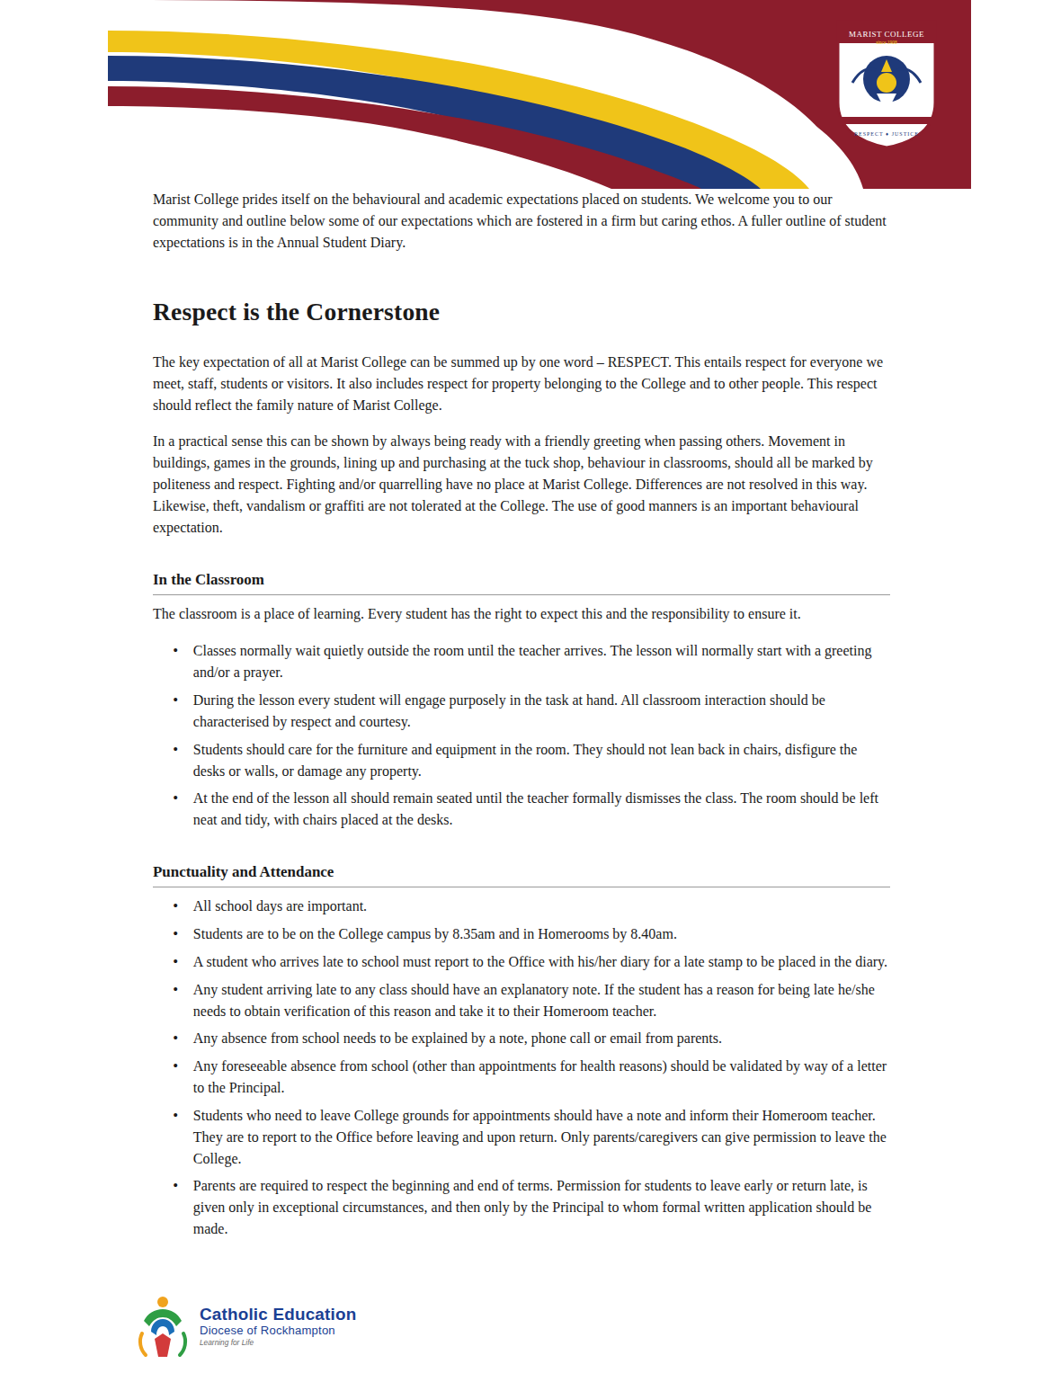MARIST COLLEGE since 1908 RESPECT ♦ JUSTICE
Marist College prides itself on the behavioural and academic expectations placed on students. We welcome you to our community and outline below some of our expectations which are fostered in a firm but caring ethos. A fuller outline of student expectations is in the Annual Student Diary.
Respect is the Cornerstone
The key expectation of all at Marist College can be summed up by one word – RESPECT. This entails respect for everyone we meet, staff, students or visitors. It also includes respect for property belonging to the College and to other people. This respect should reflect the family nature of Marist College.
In a practical sense this can be shown by always being ready with a friendly greeting when passing others. Movement in buildings, games in the grounds, lining up and purchasing at the tuck shop, behaviour in classrooms, should all be marked by politeness and respect. Fighting and/or quarrelling have no place at Marist College. Differences are not resolved in this way. Likewise, theft, vandalism or graffiti are not tolerated at the College. The use of good manners is an important behavioural expectation.
In the Classroom
The classroom is a place of learning. Every student has the right to expect this and the responsibility to ensure it.
Classes normally wait quietly outside the room until the teacher arrives. The lesson will normally start with a greeting and/or a prayer.
During the lesson every student will engage purposely in the task at hand. All classroom interaction should be characterised by respect and courtesy.
Students should care for the furniture and equipment in the room. They should not lean back in chairs, disfigure the desks or walls, or damage any property.
At the end of the lesson all should remain seated until the teacher formally dismisses the class. The room should be left neat and tidy, with chairs placed at the desks.
Punctuality and Attendance
All school days are important.
Students are to be on the College campus by 8.35am and in Homerooms by 8.40am.
A student who arrives late to school must report to the Office with his/her diary for a late stamp to be placed in the diary.
Any student arriving late to any class should have an explanatory note. If the student has a reason for being late he/she needs to obtain verification of this reason and take it to their Homeroom teacher.
Any absence from school needs to be explained by a note, phone call or email from parents.
Any foreseeable absence from school (other than appointments for health reasons) should be validated by way of a letter to the Principal.
Students who need to leave College grounds for appointments should have a note and inform their Homeroom teacher. They are to report to the Office before leaving and upon return. Only parents/caregivers can give permission to leave the College.
Parents are required to respect the beginning and end of terms. Permission for students to leave early or return late, is given only in exceptional circumstances, and then only by the Principal to whom formal written application should be made.
Catholic Education
Diocese of Rockhampton
Learning for Life